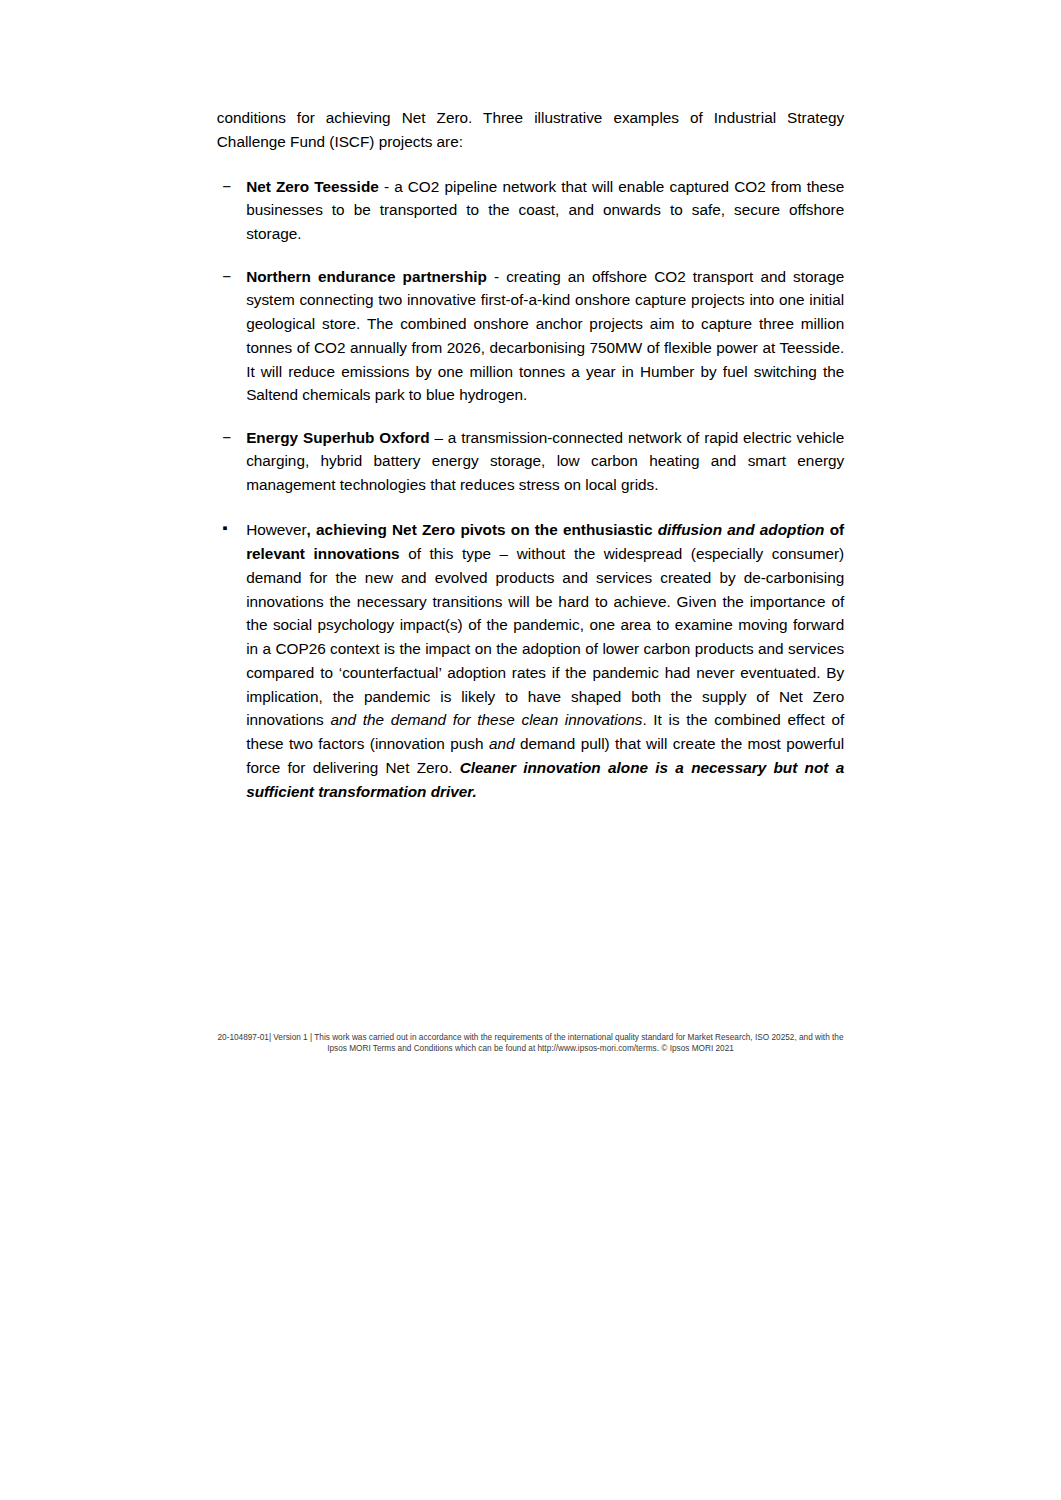conditions for achieving Net Zero. Three illustrative examples of Industrial Strategy Challenge Fund (ISCF) projects are:
Net Zero Teesside - a CO2 pipeline network that will enable captured CO2 from these businesses to be transported to the coast, and onwards to safe, secure offshore storage.
Northern endurance partnership - creating an offshore CO2 transport and storage system connecting two innovative first-of-a-kind onshore capture projects into one initial geological store. The combined onshore anchor projects aim to capture three million tonnes of CO2 annually from 2026, decarbonising 750MW of flexible power at Teesside. It will reduce emissions by one million tonnes a year in Humber by fuel switching the Saltend chemicals park to blue hydrogen.
Energy Superhub Oxford – a transmission-connected network of rapid electric vehicle charging, hybrid battery energy storage, low carbon heating and smart energy management technologies that reduces stress on local grids.
However, achieving Net Zero pivots on the enthusiastic diffusion and adoption of relevant innovations of this type – without the widespread (especially consumer) demand for the new and evolved products and services created by de-carbonising innovations the necessary transitions will be hard to achieve. Given the importance of the social psychology impact(s) of the pandemic, one area to examine moving forward in a COP26 context is the impact on the adoption of lower carbon products and services compared to ‘counterfactual’ adoption rates if the pandemic had never eventuated. By implication, the pandemic is likely to have shaped both the supply of Net Zero innovations and the demand for these clean innovations. It is the combined effect of these two factors (innovation push and demand pull) that will create the most powerful force for delivering Net Zero. Cleaner innovation alone is a necessary but not a sufficient transformation driver.
20-104897-01| Version 1 | This work was carried out in accordance with the requirements of the international quality standard for Market Research, ISO 20252, and with the Ipsos MORI Terms and Conditions which can be found at http://www.ipsos-mori.com/terms. © Ipsos MORI 2021